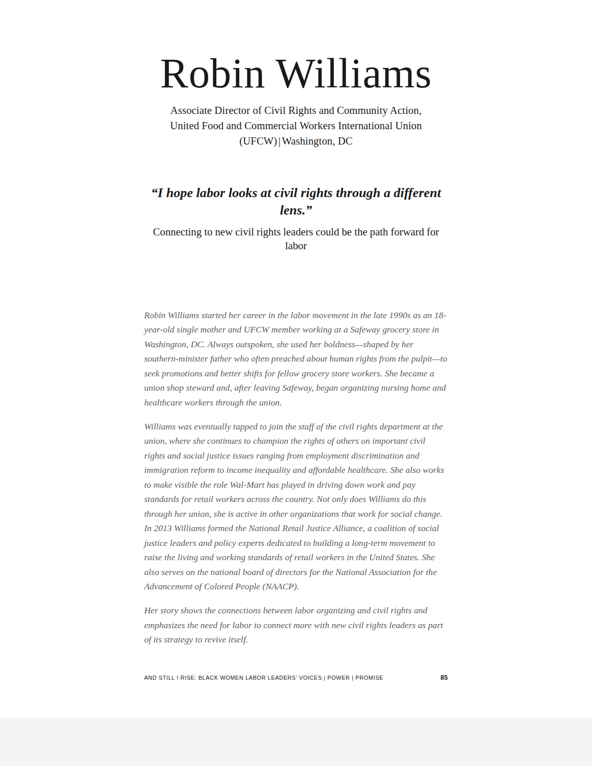Robin Williams
Associate Director of Civil Rights and Community Action, United Food and Commercial Workers International Union (UFCW)|Washington, DC
“I hope labor looks at civil rights through a different lens.” Connecting to new civil rights leaders could be the path forward for labor
Robin Williams started her career in the labor movement in the late 1990s as an 18-year-old single mother and UFCW member working at a Safeway grocery store in Washington, DC. Always outspoken, she used her boldness—shaped by her southern-minister father who often preached about human rights from the pulpit—to seek promotions and better shifts for fellow grocery store workers. She became a union shop steward and, after leaving Safeway, began organizing nursing home and healthcare workers through the union.
Williams was eventually tapped to join the staff of the civil rights department at the union, where she continues to champion the rights of others on important civil rights and social justice issues ranging from employment discrimination and immigration reform to income inequality and affordable healthcare. She also works to make visible the role Wal-Mart has played in driving down work and pay standards for retail workers across the country. Not only does Williams do this through her union, she is active in other organizations that work for social change. In 2013 Williams formed the National Retail Justice Alliance, a coalition of social justice leaders and policy experts dedicated to building a long-term movement to raise the living and working standards of retail workers in the United States. She also serves on the national board of directors for the National Association for the Advancement of Colored People (NAACP).
Her story shows the connections between labor organizing and civil rights and emphasizes the need for labor to connect more with new civil rights leaders as part of its strategy to revive itself.
And Still I Rise: Black Women Labor Leaders’ Voices | Power | Promise 85